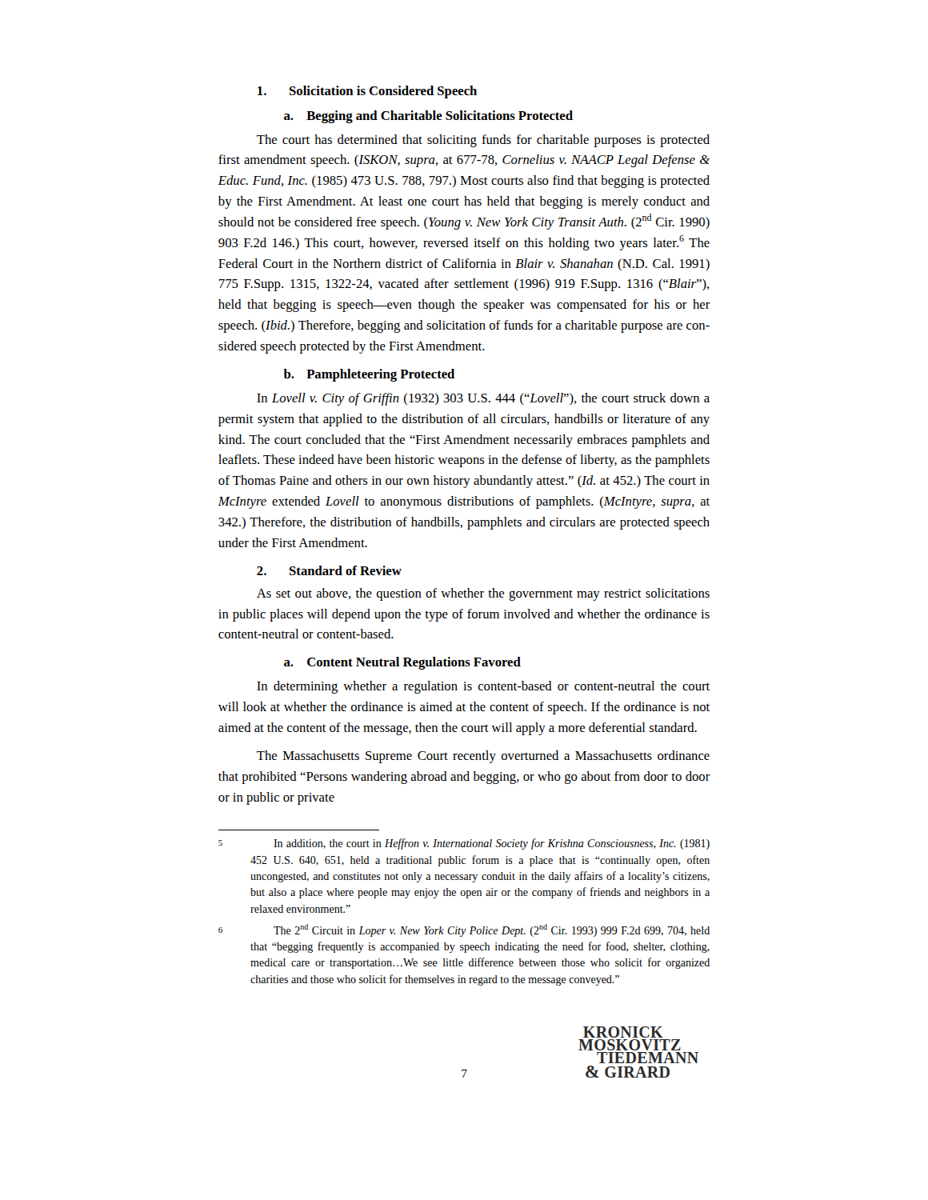1. Solicitation is Considered Speech
a. Begging and Charitable Solicitations Protected
The court has determined that soliciting funds for charitable purposes is protected first amendment speech. (ISKON, supra, at 677-78, Cornelius v. NAACP Legal Defense & Educ. Fund, Inc. (1985) 473 U.S. 788, 797.) Most courts also find that begging is protected by the First Amendment. At least one court has held that begging is merely conduct and should not be considered free speech. (Young v. New York City Transit Auth. (2nd Cir. 1990) 903 F.2d 146.) This court, however, reversed itself on this holding two years later.6 The Federal Court in the Northern district of California in Blair v. Shanahan (N.D. Cal. 1991) 775 F.Supp. 1315, 1322-24, vacated after settlement (1996) 919 F.Supp. 1316 (“Blair”), held that begging is speech—even though the speaker was compensated for his or her speech. (Ibid.) Therefore, begging and solicitation of funds for a charitable purpose are considered speech protected by the First Amendment.
b. Pamphleteering Protected
In Lovell v. City of Griffin (1932) 303 U.S. 444 (“Lovell”), the court struck down a permit system that applied to the distribution of all circulars, handbills or literature of any kind. The court concluded that the “First Amendment necessarily embraces pamphlets and leaflets. These indeed have been historic weapons in the defense of liberty, as the pamphlets of Thomas Paine and others in our own history abundantly attest.” (Id. at 452.) The court in McIntyre extended Lovell to anonymous distributions of pamphlets. (McIntyre, supra, at 342.) Therefore, the distribution of handbills, pamphlets and circulars are protected speech under the First Amendment.
2. Standard of Review
As set out above, the question of whether the government may restrict solicitations in public places will depend upon the type of forum involved and whether the ordinance is content-neutral or content-based.
a. Content Neutral Regulations Favored
In determining whether a regulation is content-based or content-neutral the court will look at whether the ordinance is aimed at the content of speech. If the ordinance is not aimed at the content of the message, then the court will apply a more deferential standard.
The Massachusetts Supreme Court recently overturned a Massachusetts ordinance that prohibited “Persons wandering abroad and begging, or who go about from door to door or in public or private
5
In addition, the court in Heffron v. International Society for Krishna Consciousness, Inc. (1981) 452 U.S. 640, 651, held a traditional public forum is a place that is “continually open, often uncongested, and constitutes not only a necessary conduit in the daily affairs of a locality’s citizens, but also a place where people may enjoy the open air or the company of friends and neighbors in a relaxed environment.”
6
The 2nd Circuit in Loper v. New York City Police Dept. (2nd Cir. 1993) 999 F.2d 699, 704, held that “begging frequently is accompanied by speech indicating the need for food, shelter, clothing, medical care or transportation…We see little difference between those who solicit for organized charities and those who solicit for themselves in regard to the message conveyed.”
7
KRONICK
MOSKOVITZ
TIEDEMANN
& GIRARD